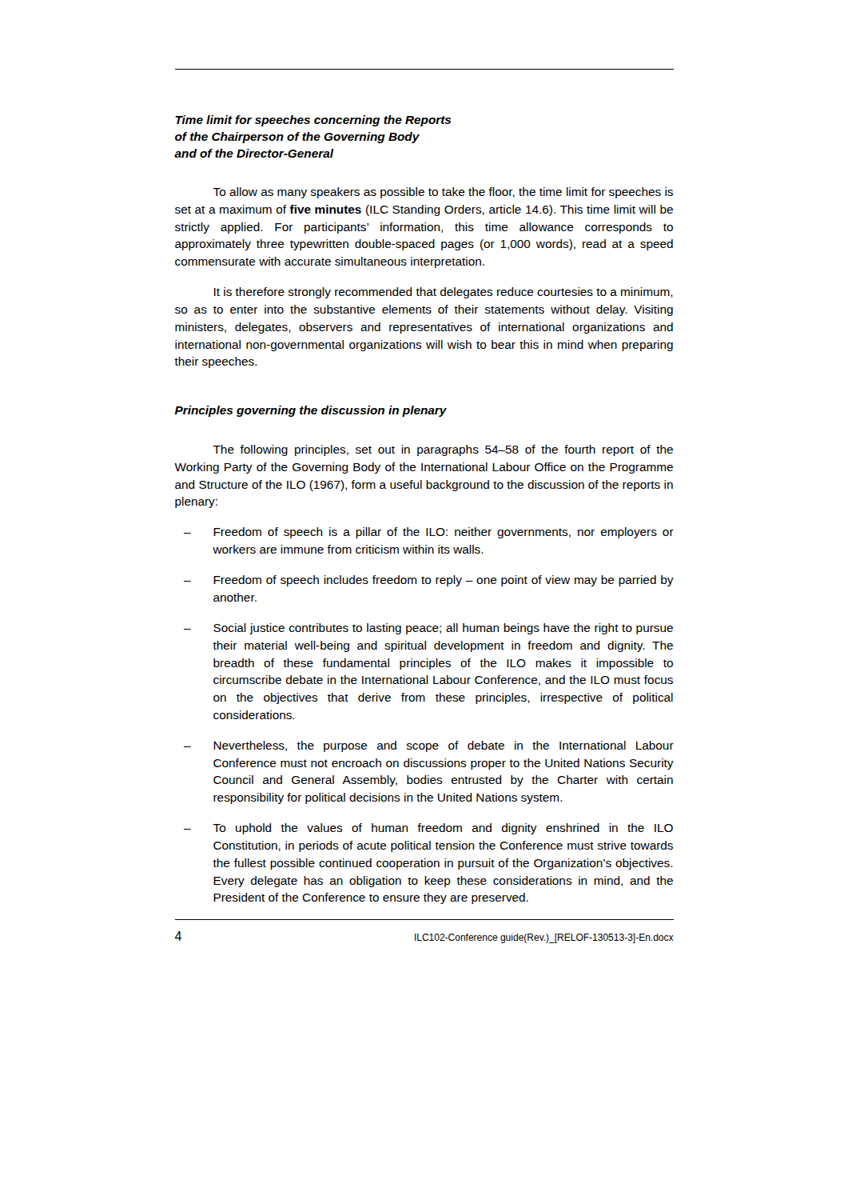Time limit for speeches concerning the Reports
of the Chairperson of the Governing Body
and of the Director-General
To allow as many speakers as possible to take the floor, the time limit for speeches is set at a maximum of five minutes (ILC Standing Orders, article 14.6). This time limit will be strictly applied. For participants’ information, this time allowance corresponds to approximately three typewritten double-spaced pages (or 1,000 words), read at a speed commensurate with accurate simultaneous interpretation.
It is therefore strongly recommended that delegates reduce courtesies to a minimum, so as to enter into the substantive elements of their statements without delay. Visiting ministers, delegates, observers and representatives of international organizations and international non-governmental organizations will wish to bear this in mind when preparing their speeches.
Principles governing the discussion in plenary
The following principles, set out in paragraphs 54–58 of the fourth report of the Working Party of the Governing Body of the International Labour Office on the Programme and Structure of the ILO (1967), form a useful background to the discussion of the reports in plenary:
Freedom of speech is a pillar of the ILO: neither governments, nor employers or workers are immune from criticism within its walls.
Freedom of speech includes freedom to reply – one point of view may be parried by another.
Social justice contributes to lasting peace; all human beings have the right to pursue their material well-being and spiritual development in freedom and dignity. The breadth of these fundamental principles of the ILO makes it impossible to circumscribe debate in the International Labour Conference, and the ILO must focus on the objectives that derive from these principles, irrespective of political considerations.
Nevertheless, the purpose and scope of debate in the International Labour Conference must not encroach on discussions proper to the United Nations Security Council and General Assembly, bodies entrusted by the Charter with certain responsibility for political decisions in the United Nations system.
To uphold the values of human freedom and dignity enshrined in the ILO Constitution, in periods of acute political tension the Conference must strive towards the fullest possible continued cooperation in pursuit of the Organization’s objectives. Every delegate has an obligation to keep these considerations in mind, and the President of the Conference to ensure they are preserved.
4 ILC102-Conference guide(Rev.)_[RELOF-130513-3]-En.docx